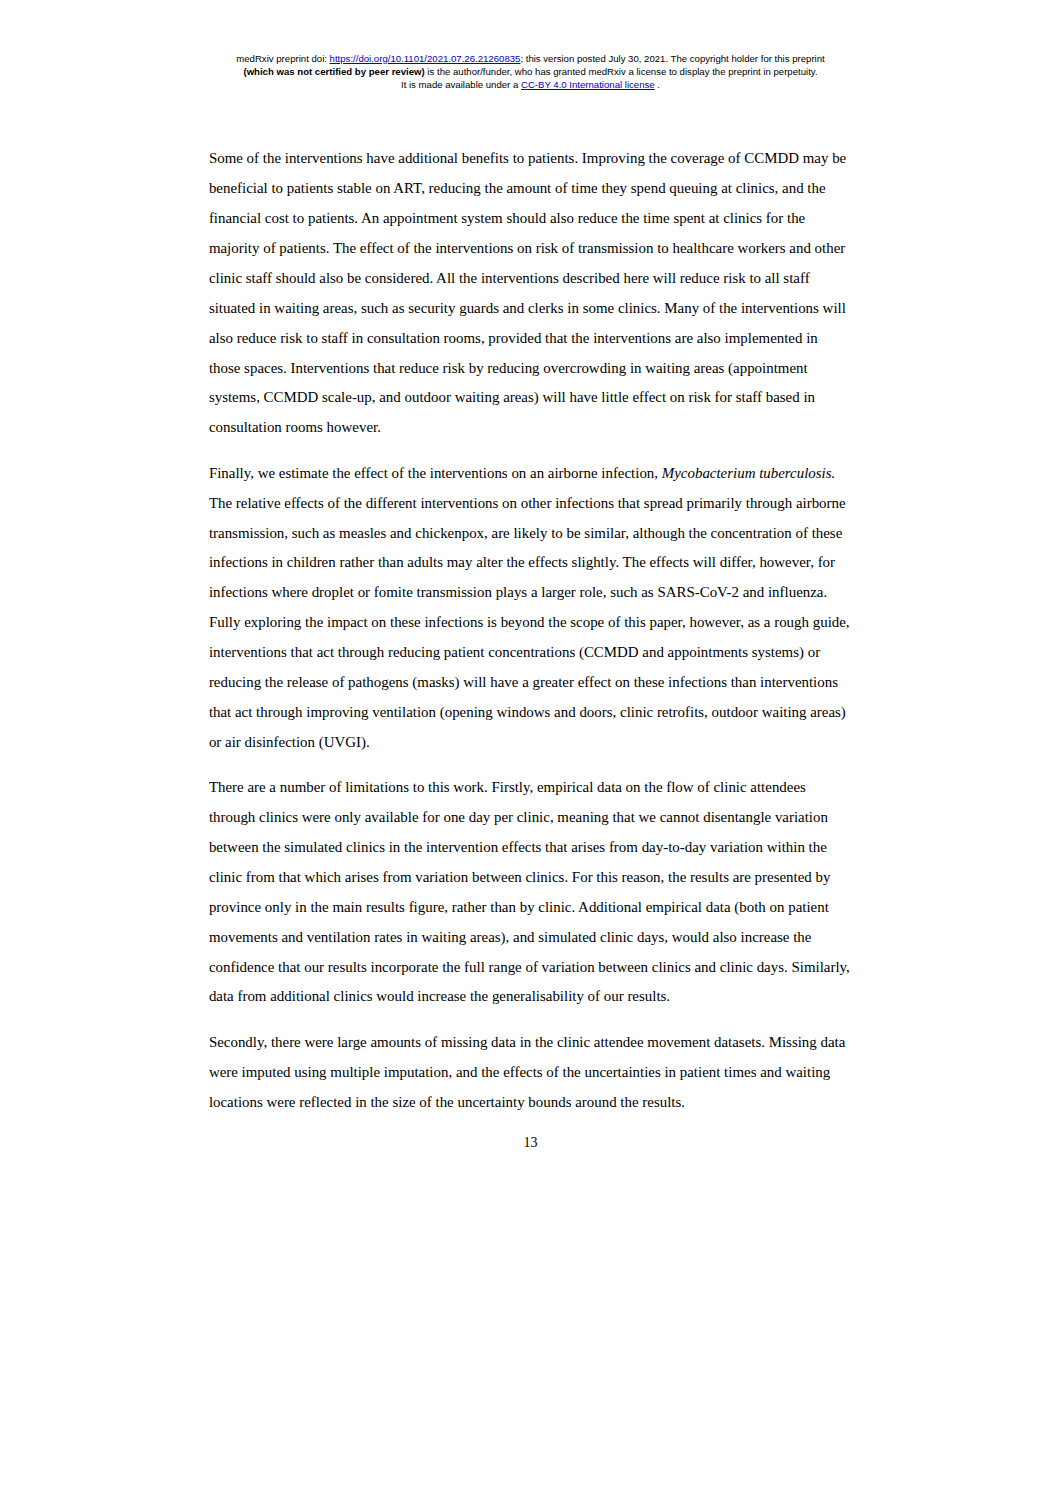medRxiv preprint doi: https://doi.org/10.1101/2021.07.26.21260835; this version posted July 30, 2021. The copyright holder for this preprint
(which was not certified by peer review) is the author/funder, who has granted medRxiv a license to display the preprint in perpetuity.
It is made available under a CC-BY 4.0 International license .
Some of the interventions have additional benefits to patients. Improving the coverage of CCMDD may be beneficial to patients stable on ART, reducing the amount of time they spend queuing at clinics, and the financial cost to patients. An appointment system should also reduce the time spent at clinics for the majority of patients. The effect of the interventions on risk of transmission to healthcare workers and other clinic staff should also be considered. All the interventions described here will reduce risk to all staff situated in waiting areas, such as security guards and clerks in some clinics. Many of the interventions will also reduce risk to staff in consultation rooms, provided that the interventions are also implemented in those spaces. Interventions that reduce risk by reducing overcrowding in waiting areas (appointment systems, CCMDD scale-up, and outdoor waiting areas) will have little effect on risk for staff based in consultation rooms however.
Finally, we estimate the effect of the interventions on an airborne infection, Mycobacterium tuberculosis. The relative effects of the different interventions on other infections that spread primarily through airborne transmission, such as measles and chickenpox, are likely to be similar, although the concentration of these infections in children rather than adults may alter the effects slightly. The effects will differ, however, for infections where droplet or fomite transmission plays a larger role, such as SARS-CoV-2 and influenza. Fully exploring the impact on these infections is beyond the scope of this paper, however, as a rough guide, interventions that act through reducing patient concentrations (CCMDD and appointments systems) or reducing the release of pathogens (masks) will have a greater effect on these infections than interventions that act through improving ventilation (opening windows and doors, clinic retrofits, outdoor waiting areas) or air disinfection (UVGI).
There are a number of limitations to this work. Firstly, empirical data on the flow of clinic attendees through clinics were only available for one day per clinic, meaning that we cannot disentangle variation between the simulated clinics in the intervention effects that arises from day-to-day variation within the clinic from that which arises from variation between clinics. For this reason, the results are presented by province only in the main results figure, rather than by clinic. Additional empirical data (both on patient movements and ventilation rates in waiting areas), and simulated clinic days, would also increase the confidence that our results incorporate the full range of variation between clinics and clinic days. Similarly, data from additional clinics would increase the generalisability of our results.
Secondly, there were large amounts of missing data in the clinic attendee movement datasets. Missing data were imputed using multiple imputation, and the effects of the uncertainties in patient times and waiting locations were reflected in the size of the uncertainty bounds around the results.
13